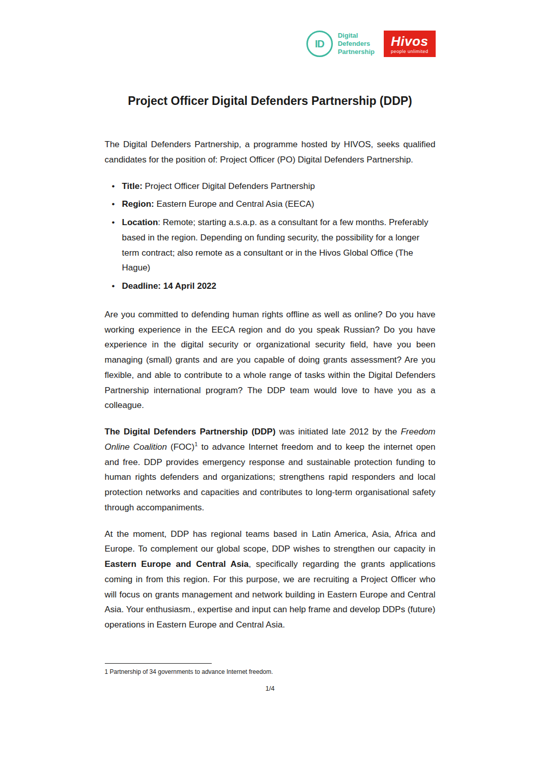ID
Digital
Defenders
Partnership
Hivos
people unlimited
Project Officer Digital Defenders Partnership (DDP)
The Digital Defenders Partnership, a programme hosted by HIVOS, seeks qualified candidates for the position of: Project Officer (PO) Digital Defenders Partnership.
Title: Project Officer Digital Defenders Partnership
Region: Eastern Europe and Central Asia (EECA)
Location: Remote; starting a.s.a.p. as a consultant for a few months. Preferably based in the region. Depending on funding security, the possibility for a longer term contract; also remote as a consultant or in the Hivos Global Office (The Hague)
Deadline: 14 April 2022
Are you committed to defending human rights offline as well as online? Do you have working experience in the EECA region and do you speak Russian? Do you have experience in the digital security or organizational security field, have you been managing (small) grants and are you capable of doing grants assessment? Are you flexible, and able to contribute to a whole range of tasks within the Digital Defenders Partnership international program? The DDP team would love to have you as a colleague.
The Digital Defenders Partnership (DDP) was initiated late 2012 by the Freedom Online Coalition (FOC)1 to advance Internet freedom and to keep the internet open and free. DDP provides emergency response and sustainable protection funding to human rights defenders and organizations; strengthens rapid responders and local protection networks and capacities and contributes to long-term organisational safety through accompaniments.
At the moment, DDP has regional teams based in Latin America, Asia, Africa and Europe. To complement our global scope, DDP wishes to strengthen our capacity in Eastern Europe and Central Asia, specifically regarding the grants applications coming in from this region. For this purpose, we are recruiting a Project Officer who will focus on grants management and network building in Eastern Europe and Central Asia. Your enthusiasm., expertise and input can help frame and develop DDPs (future) operations in Eastern Europe and Central Asia.
1 Partnership of 34 governments to advance Internet freedom.
1/4